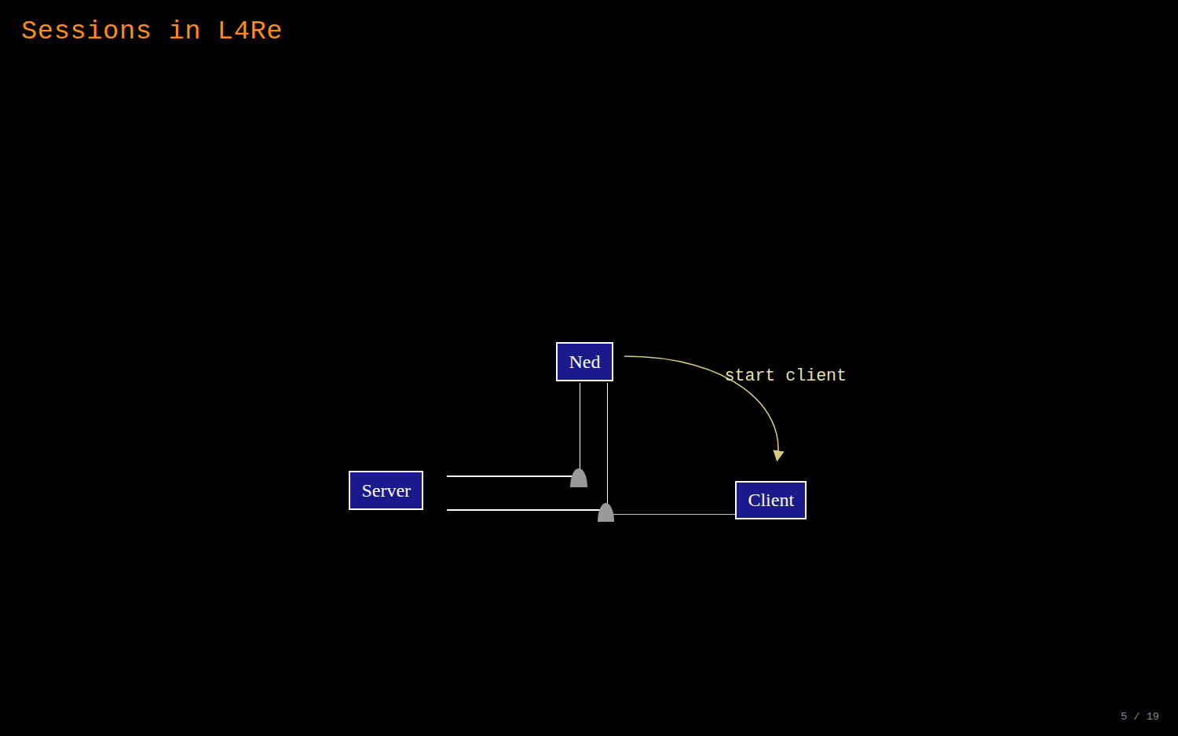Sessions in L4Re
Ned
Server
Client
start client
5 / 19